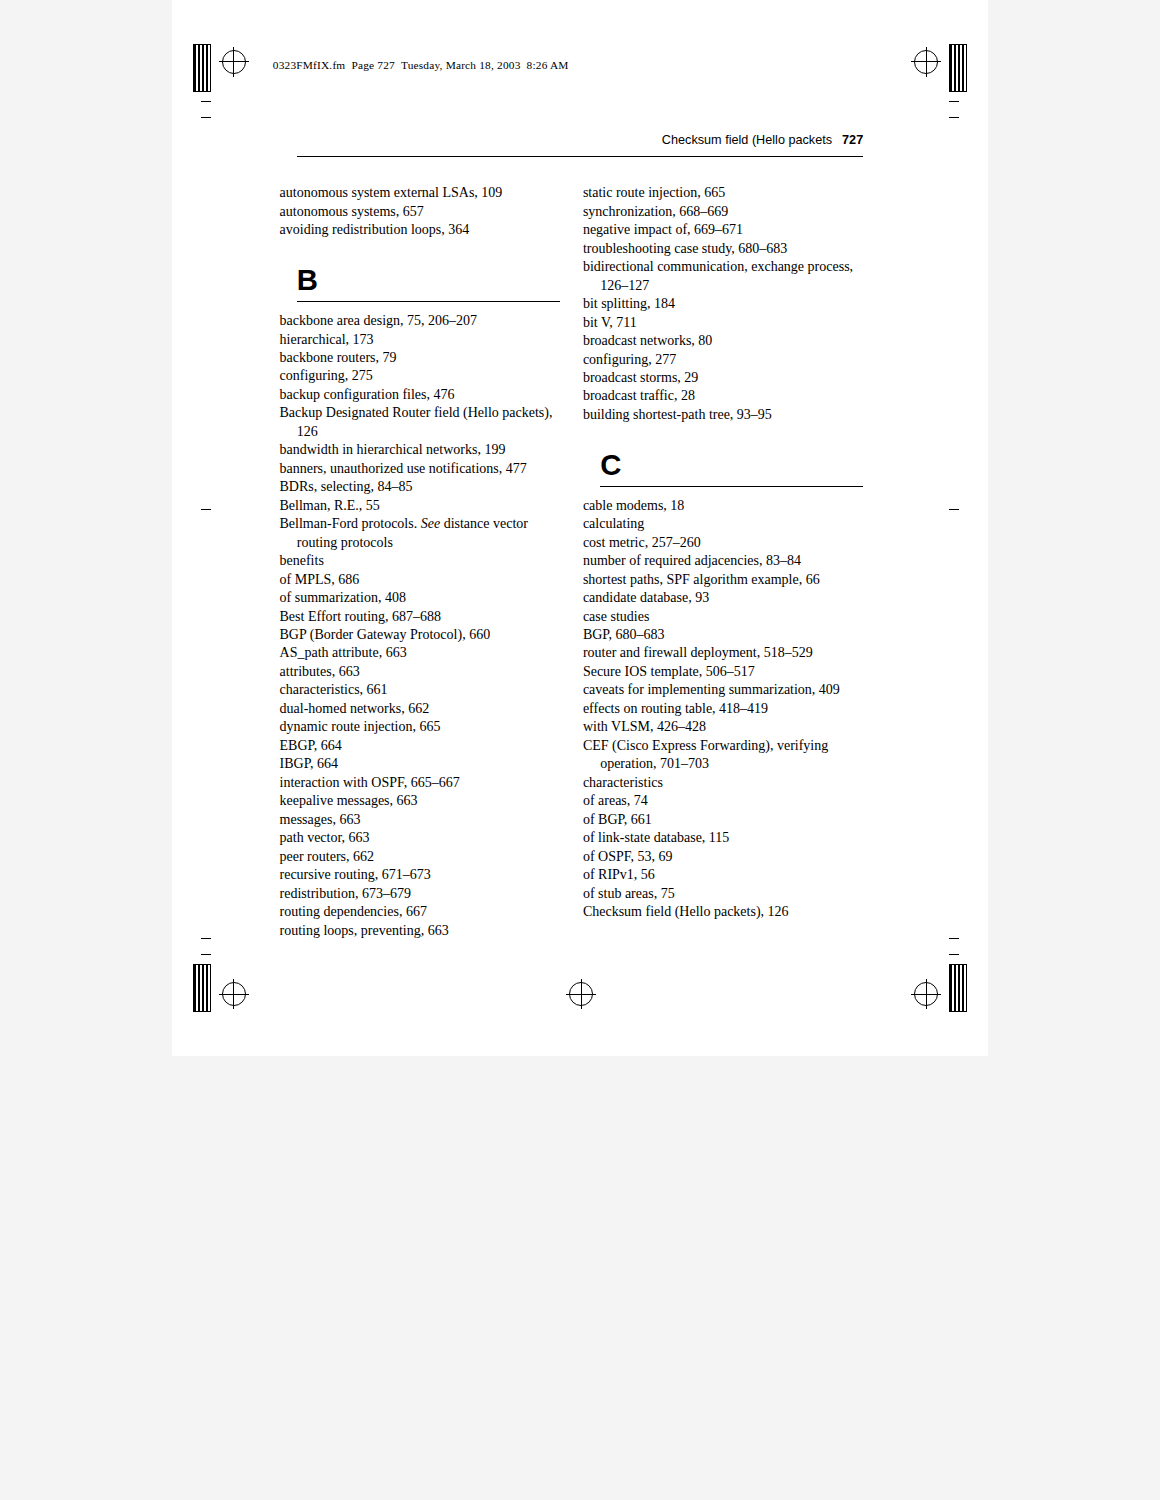- - - -
0323FMfIX.fm Page 727 Tuesday, March 18, 2003 8:26 AM
Checksum field (Hello packets727
autonomous system external LSAs, 109
autonomous systems, 657
avoiding redistribution loops, 364
B
backbone area design, 75, 206–207
hierarchical, 173
backbone routers, 79
configuring, 275
backup configuration files, 476
Backup Designated Router field (Hello packets), 126
bandwidth in hierarchical networks, 199
banners, unauthorized use notifications, 477
BDRs, selecting, 84–85
Bellman, R.E., 55
Bellman-Ford protocols. See distance vector routing protocols
benefits
of MPLS, 686
of summarization, 408
Best Effort routing, 687–688
BGP (Border Gateway Protocol), 660
AS_path attribute, 663
attributes, 663
characteristics, 661
dual-homed networks, 662
dynamic route injection, 665
EBGP, 664
IBGP, 664
interaction with OSPF, 665–667
keepalive messages, 663
messages, 663
path vector, 663
peer routers, 662
recursive routing, 671–673
redistribution, 673–679
routing dependencies, 667
routing loops, preventing, 663
static route injection, 665
synchronization, 668–669
negative impact of, 669–671
troubleshooting case study, 680–683
bidirectional communication, exchange process, 126–127
bit splitting, 184
bit V, 711
broadcast networks, 80
configuring, 277
broadcast storms, 29
broadcast traffic, 28
building shortest-path tree, 93–95
C
cable modems, 18
calculating
cost metric, 257–260
number of required adjacencies, 83–84
shortest paths, SPF algorithm example, 66
candidate database, 93
case studies
BGP, 680–683
router and firewall deployment, 518–529
Secure IOS template, 506–517
caveats for implementing summarization, 409
effects on routing table, 418–419
with VLSM, 426–428
CEF (Cisco Express Forwarding), verifying operation, 701–703
characteristics
of areas, 74
of BGP, 661
of link-state database, 115
of OSPF, 53, 69
of RIPv1, 56
of stub areas, 75
Checksum field (Hello packets), 126